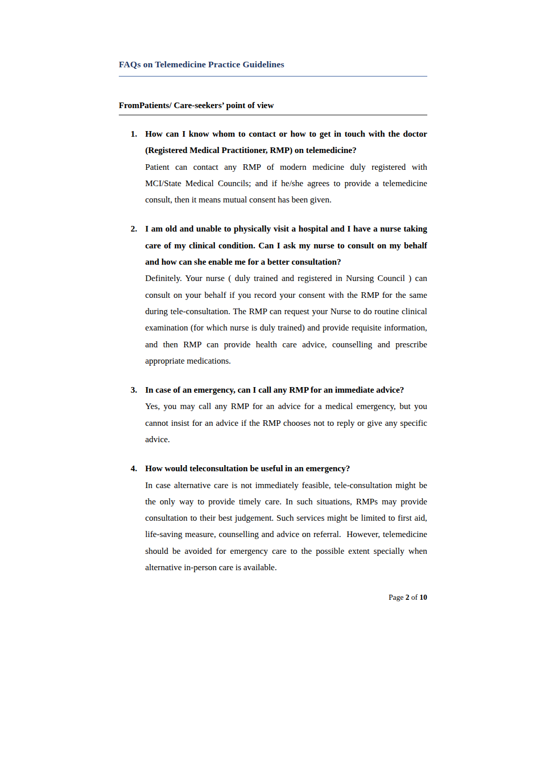FAQs on Telemedicine Practice Guidelines
FromPatients/ Care-seekers’ point of view
How can I know whom to contact or how to get in touch with the doctor (Registered Medical Practitioner, RMP) on telemedicine?
Patient can contact any RMP of modern medicine duly registered with MCI/State Medical Councils; and if he/she agrees to provide a telemedicine consult, then it means mutual consent has been given.
I am old and unable to physically visit a hospital and I have a nurse taking care of my clinical condition. Can I ask my nurse to consult on my behalf and how can she enable me for a better consultation?
Definitely. Your nurse ( duly trained and registered in Nursing Council ) can consult on your behalf if you record your consent with the RMP for the same during tele-consultation. The RMP can request your Nurse to do routine clinical examination (for which nurse is duly trained) and provide requisite information, and then RMP can provide health care advice, counselling and prescribe appropriate medications.
In case of an emergency, can I call any RMP for an immediate advice?
Yes, you may call any RMP for an advice for a medical emergency, but you cannot insist for an advice if the RMP chooses not to reply or give any specific advice.
How would teleconsultation be useful in an emergency?
In case alternative care is not immediately feasible, tele-consultation might be the only way to provide timely care. In such situations, RMPs may provide consultation to their best judgement. Such services might be limited to first aid, life-saving measure, counselling and advice on referral. However, telemedicine should be avoided for emergency care to the possible extent specially when alternative in-person care is available.
Page 2 of 10